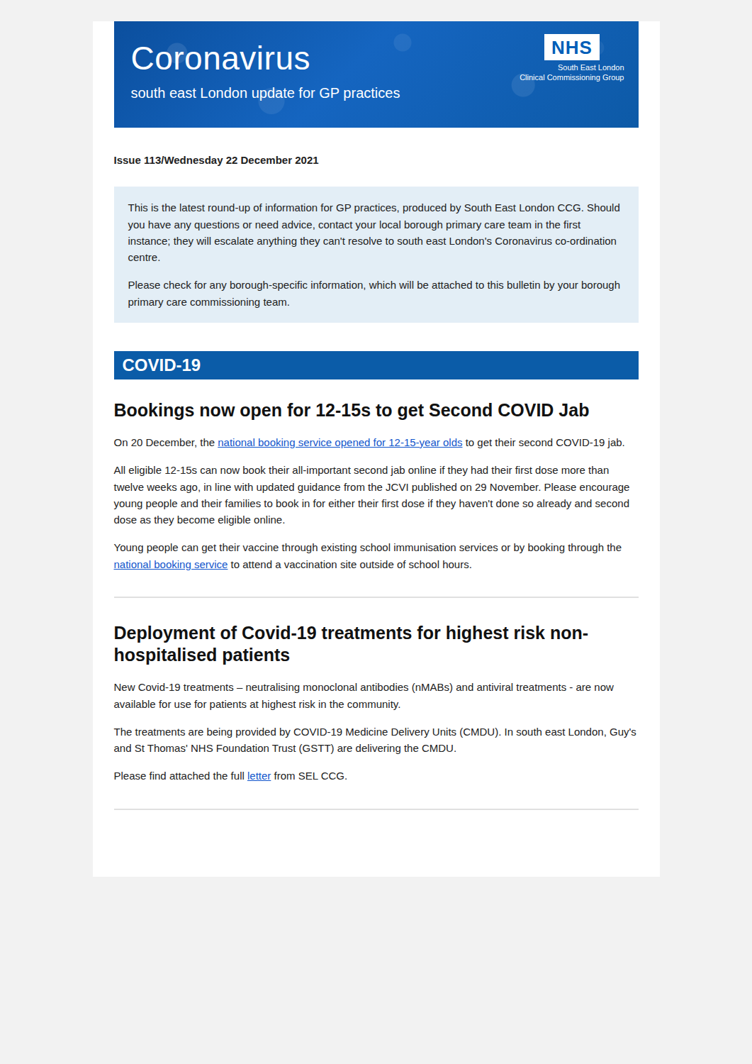NHS
South East London
Clinical Commissioning Group
Coronavirus
south east London update for GP practices
Issue 113/Wednesday 22 December 2021
This is the latest round-up of information for GP practices, produced by South East London CCG. Should you have any questions or need advice, contact your local borough primary care team in the first instance; they will escalate anything they can't resolve to south east London's Coronavirus co-ordination centre.
Please check for any borough-specific information, which will be attached to this bulletin by your borough primary care commissioning team.
COVID-19
Bookings now open for 12-15s to get Second COVID Jab
On 20 December, the national booking service opened for 12-15-year olds to get their second COVID-19 jab.
All eligible 12-15s can now book their all-important second jab online if they had their first dose more than twelve weeks ago, in line with updated guidance from the JCVI published on 29 November. Please encourage young people and their families to book in for either their first dose if they haven't done so already and second dose as they become eligible online.
Young people can get their vaccine through existing school immunisation services or by booking through the national booking service to attend a vaccination site outside of school hours.
Deployment of Covid-19 treatments for highest risk non-hospitalised patients
New Covid-19 treatments – neutralising monoclonal antibodies (nMABs) and antiviral treatments - are now available for use for patients at highest risk in the community.
The treatments are being provided by COVID-19 Medicine Delivery Units (CMDU). In south east London, Guy's and St Thomas' NHS Foundation Trust (GSTT) are delivering the CMDU.
Please find attached the full letter from SEL CCG.